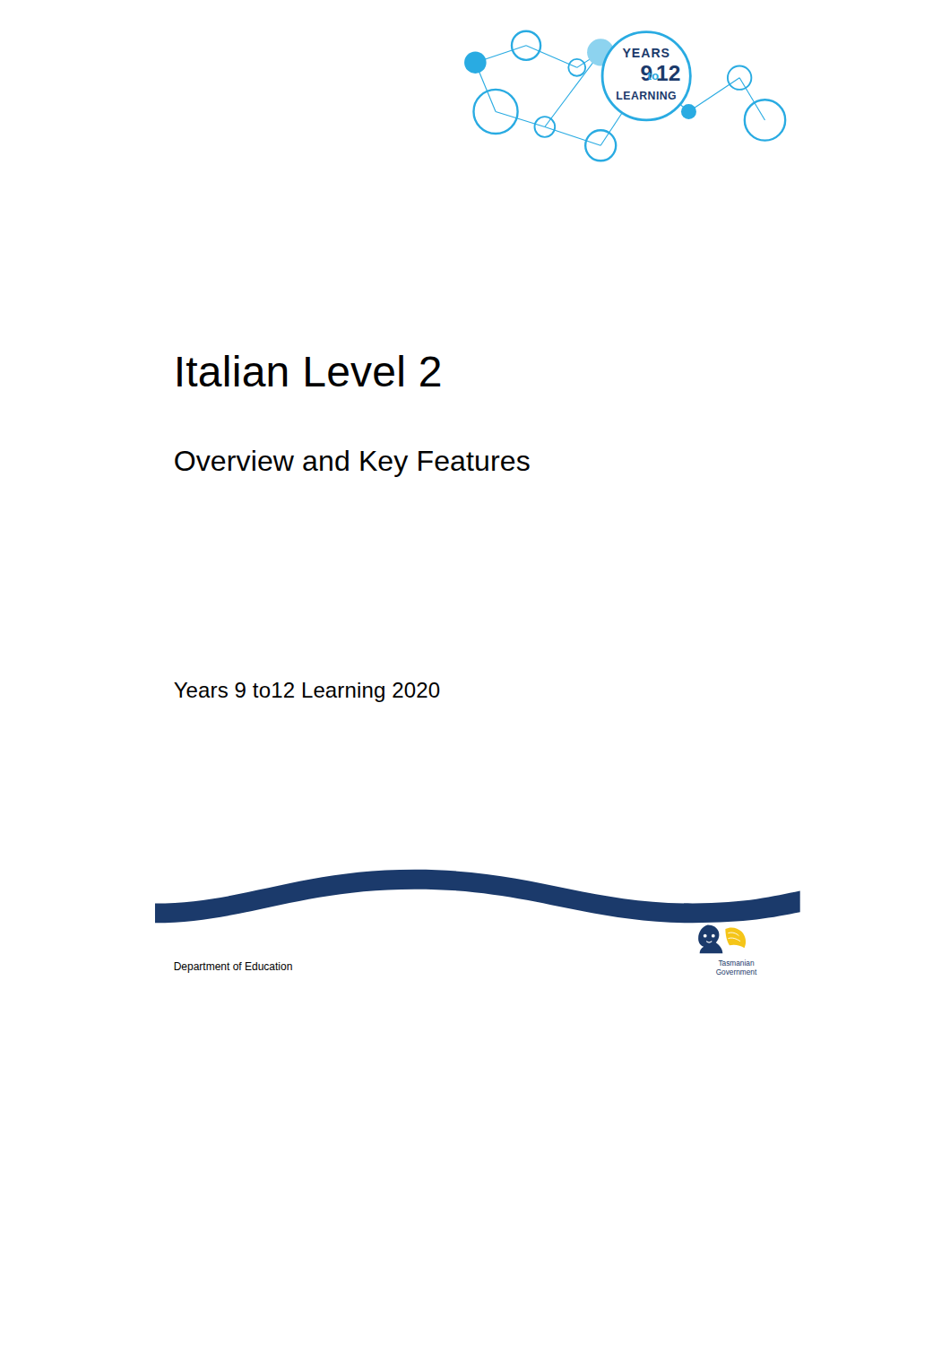YEARS 9 12 to LEARNING
Italian Level 2
Overview and Key Features
Years 9 to12 Learning 2020
Department of Education
Tasmanian Government